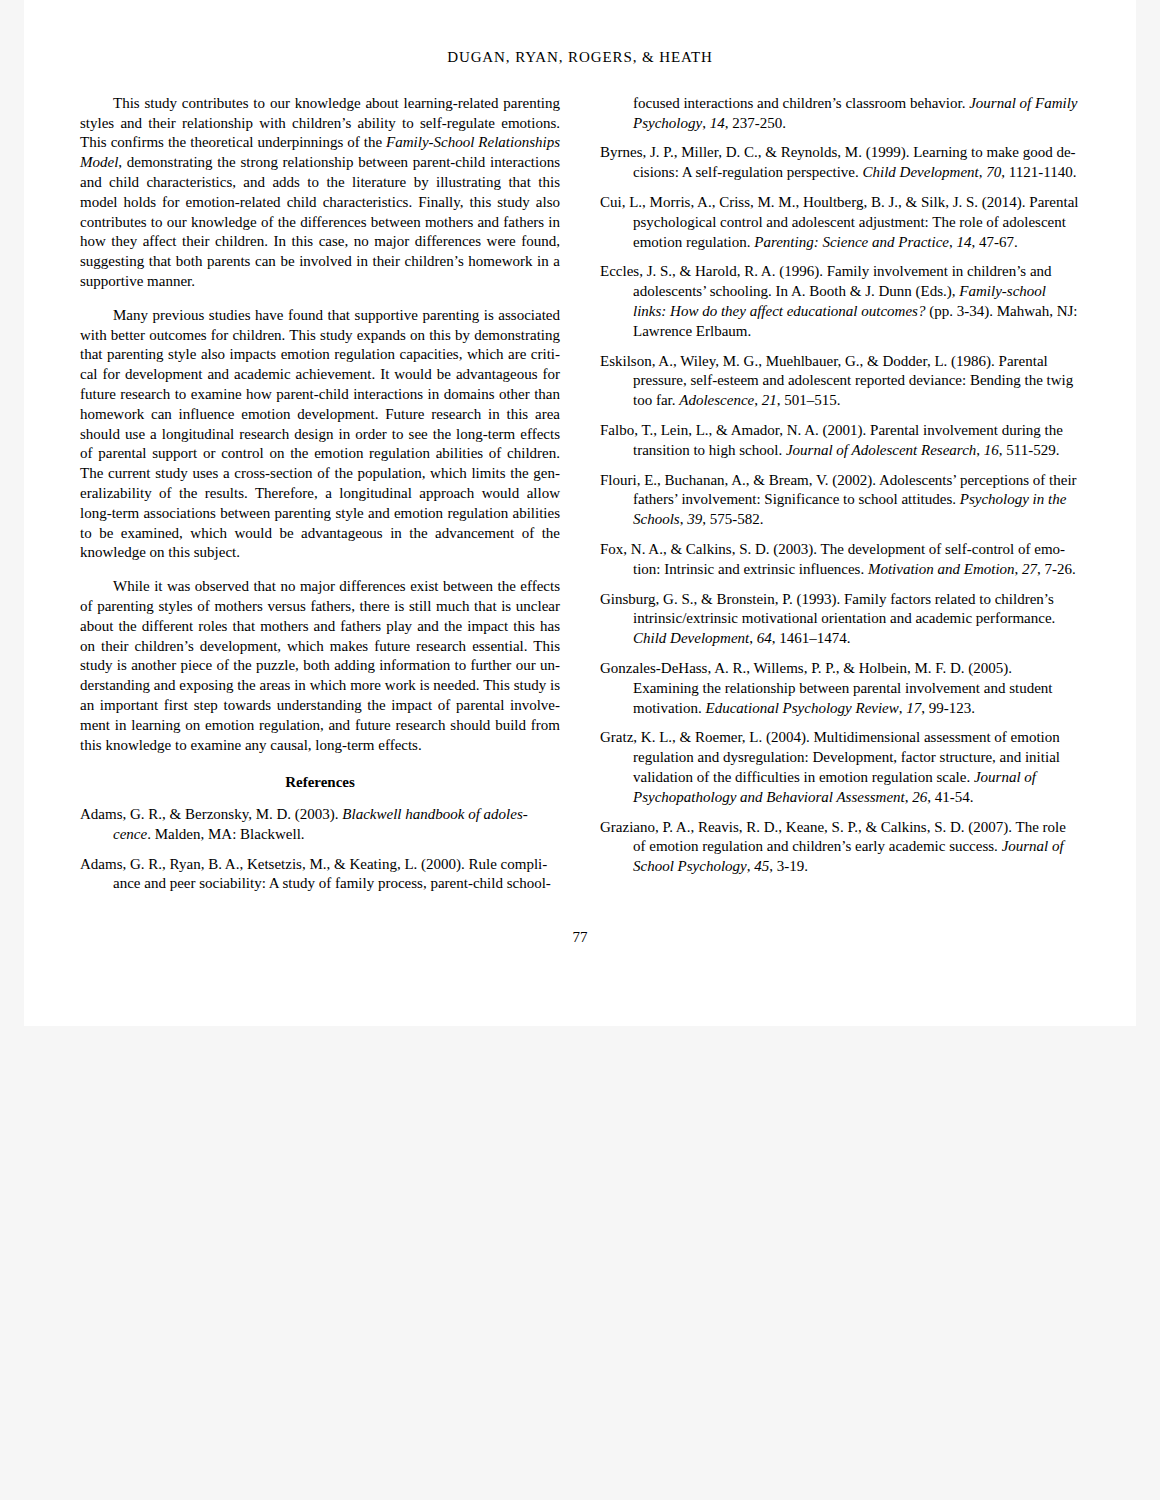DUGAN, RYAN, ROGERS, & HEATH
This study contributes to our knowledge about learning-related parenting styles and their relationship with children’s ability to self-regulate emotions. This confirms the theoretical underpinnings of the Family-School Relationships Model, demonstrating the strong relationship between parent-child interactions and child characteristics, and adds to the literature by illustrating that this model holds for emotion-related child characteristics. Finally, this study also contributes to our knowledge of the differences between mothers and fathers in how they affect their children. In this case, no major differences were found, suggesting that both parents can be involved in their children’s homework in a supportive manner.
Many previous studies have found that supportive parenting is associated with better outcomes for children. This study expands on this by demonstrating that parenting style also impacts emotion regulation capacities, which are critical for development and academic achievement. It would be advantageous for future research to examine how parent-child interactions in domains other than homework can influence emotion development. Future research in this area should use a longitudinal research design in order to see the long-term effects of parental support or control on the emotion regulation abilities of children. The current study uses a cross-section of the population, which limits the generalizability of the results. Therefore, a longitudinal approach would allow long-term associations between parenting style and emotion regulation abilities to be examined, which would be advantageous in the advancement of the knowledge on this subject.
While it was observed that no major differences exist between the effects of parenting styles of mothers versus fathers, there is still much that is unclear about the different roles that mothers and fathers play and the impact this has on their children’s development, which makes future research essential. This study is another piece of the puzzle, both adding information to further our understanding and exposing the areas in which more work is needed. This study is an important first step towards understanding the impact of parental involvement in learning on emotion regulation, and future research should build from this knowledge to examine any causal, long-term effects.
References
Adams, G. R., & Berzonsky, M. D. (2003). Blackwell handbook of adolescence. Malden, MA: Blackwell.
Adams, G. R., Ryan, B. A., Ketsetzis, M., & Keating, L. (2000). Rule compliance and peer sociability: A study of family process, parent-child school-focused interactions and children’s classroom behavior. Journal of Family Psychology, 14, 237-250.
Byrnes, J. P., Miller, D. C., & Reynolds, M. (1999). Learning to make good decisions: A self-regulation perspective. Child Development, 70, 1121-1140.
Cui, L., Morris, A., Criss, M. M., Houltberg, B. J., & Silk, J. S. (2014). Parental psychological control and adolescent adjustment: The role of adolescent emotion regulation. Parenting: Science and Practice, 14, 47-67.
Eccles, J. S., & Harold, R. A. (1996). Family involvement in children’s and adolescents’ schooling. In A. Booth & J. Dunn (Eds.), Family-school links: How do they affect educational outcomes? (pp. 3-34). Mahwah, NJ: Lawrence Erlbaum.
Eskilson, A., Wiley, M. G., Muehlbauer, G., & Dodder, L. (1986). Parental pressure, self-esteem and adolescent reported deviance: Bending the twig too far. Adolescence, 21, 501–515.
Falbo, T., Lein, L., & Amador, N. A. (2001). Parental involvement during the transition to high school. Journal of Adolescent Research, 16, 511-529.
Flouri, E., Buchanan, A., & Bream, V. (2002). Adolescents’ perceptions of their fathers’ involvement: Significance to school attitudes. Psychology in the Schools, 39, 575-582.
Fox, N. A., & Calkins, S. D. (2003). The development of self-control of emotion: Intrinsic and extrinsic influences. Motivation and Emotion, 27, 7-26.
Ginsburg, G. S., & Bronstein, P. (1993). Family factors related to children’s intrinsic/extrinsic motivational orientation and academic performance. Child Development, 64, 1461–1474.
Gonzales-DeHass, A. R., Willems, P. P., & Holbein, M. F. D. (2005). Examining the relationship between parental involvement and student motivation. Educational Psychology Review, 17, 99-123.
Gratz, K. L., & Roemer, L. (2004). Multidimensional assessment of emotion regulation and dysregulation: Development, factor structure, and initial validation of the difficulties in emotion regulation scale. Journal of Psychopathology and Behavioral Assessment, 26, 41-54.
Graziano, P. A., Reavis, R. D., Keane, S. P., & Calkins, S. D. (2007). The role of emotion regulation and children’s early academic success. Journal of School Psychology, 45, 3-19.
77